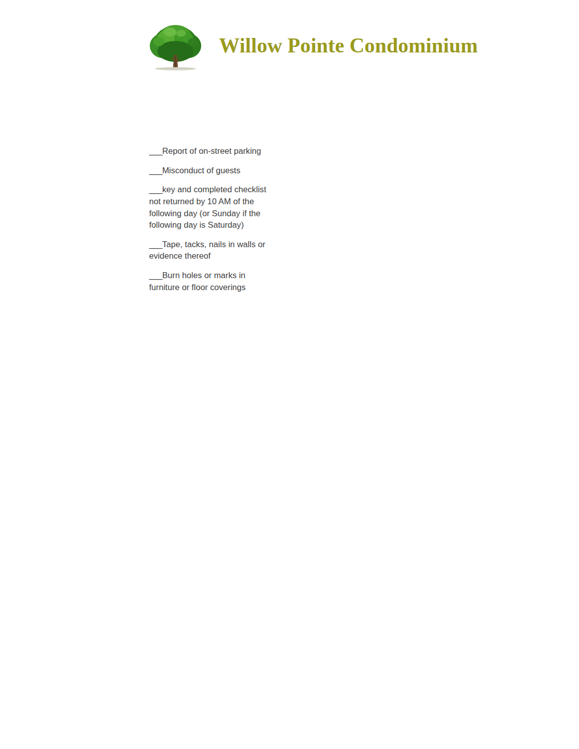Willow Pointe Condominium
___Report of on-street parking
___Misconduct of guests
___key and completed checklist not returned by 10 AM of the following day (or Sunday if the following day is Saturday)
___Tape, tacks, nails in walls or evidence thereof
___Burn holes or marks in furniture or floor coverings